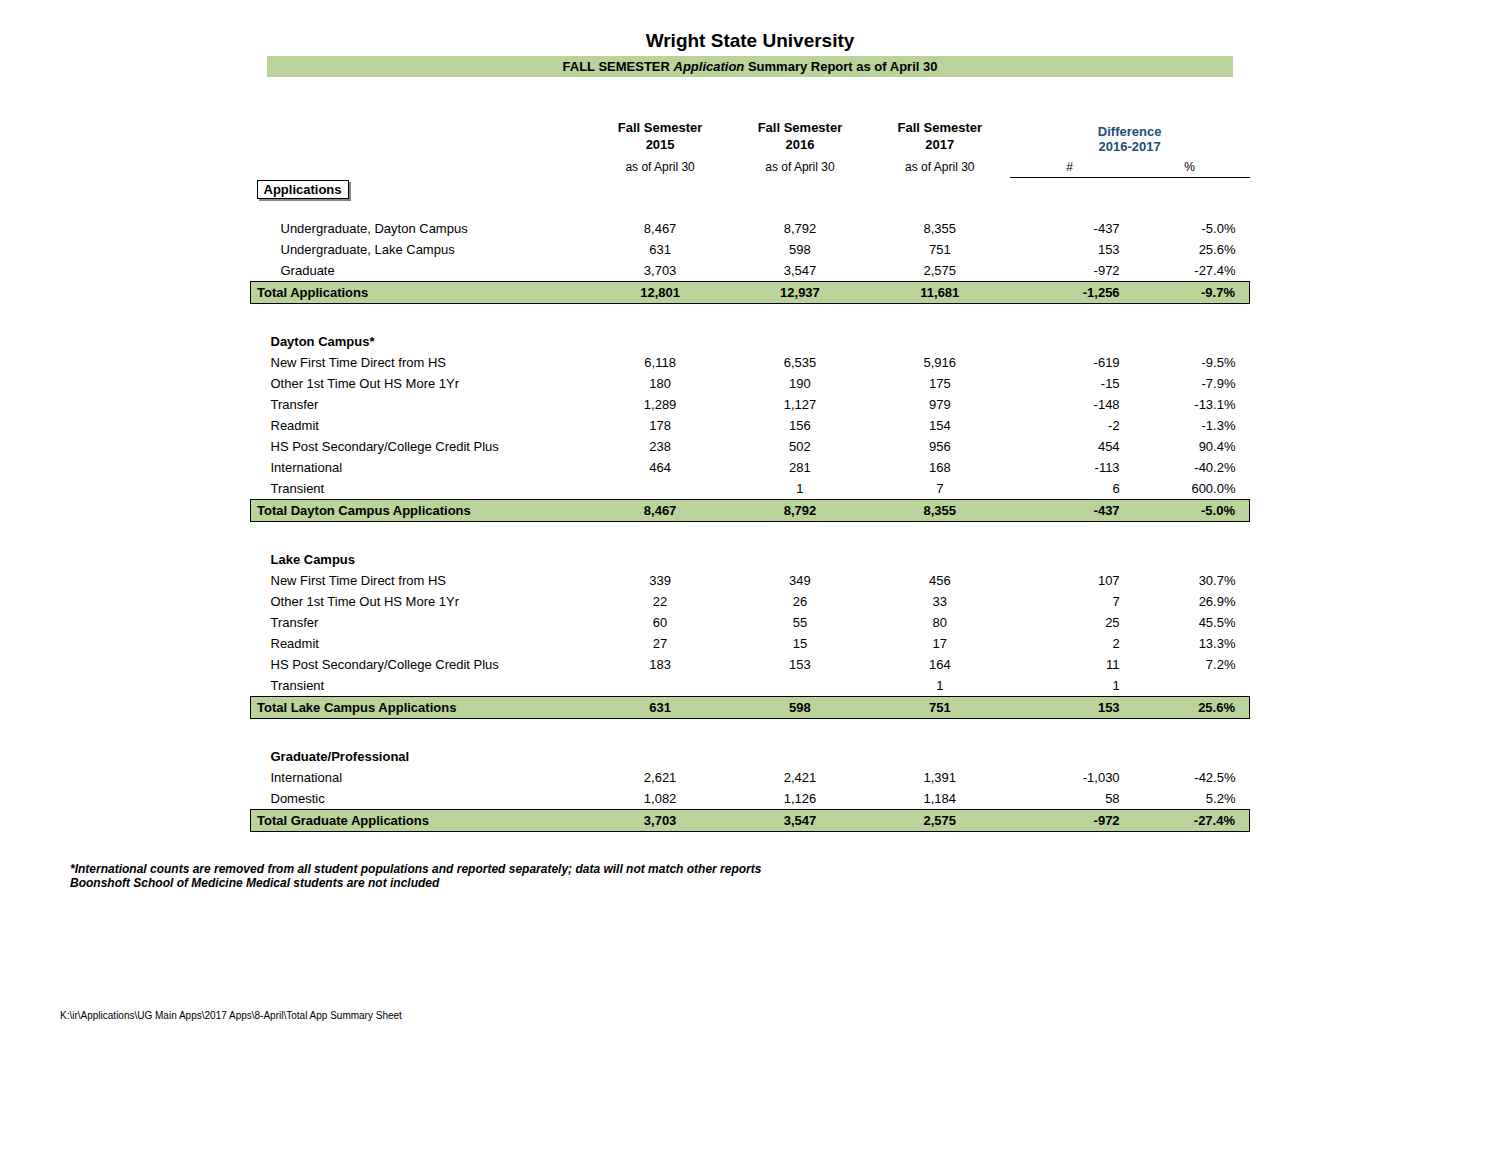Wright State University
FALL SEMESTER Application Summary Report as of April 30
| | Fall Semester 2015 | Fall Semester 2016 | Fall Semester 2017 | Difference 2016-2017 |
| | as of April 30 | as of April 30 | as of April 30 | # | % |
| Applications | | | | | |
| Undergraduate, Dayton Campus | 8,467 | 8,792 | 8,355 | -437 | -5.0% |
| Undergraduate, Lake Campus | 631 | 598 | 751 | 153 | 25.6% |
| Graduate | 3,703 | 3,547 | 2,575 | -972 | -27.4% |
| Total Applications | 12,801 | 12,937 | 11,681 | -1,256 | -9.7% |
| Dayton Campus* | | | | | |
| New First Time Direct from HS | 6,118 | 6,535 | 5,916 | -619 | -9.5% |
| Other 1st Time Out HS More 1Yr | 180 | 190 | 175 | -15 | -7.9% |
| Transfer | 1,289 | 1,127 | 979 | -148 | -13.1% |
| Readmit | 178 | 156 | 154 | -2 | -1.3% |
| HS Post Secondary/College Credit Plus | 238 | 502 | 956 | 454 | 90.4% |
| International | 464 | 281 | 168 | -113 | -40.2% |
| Transient | | 1 | 7 | 6 | 600.0% |
| Total Dayton Campus Applications | 8,467 | 8,792 | 8,355 | -437 | -5.0% |
| Lake Campus | | | | | |
| New First Time Direct from HS | 339 | 349 | 456 | 107 | 30.7% |
| Other 1st Time Out HS More 1Yr | 22 | 26 | 33 | 7 | 26.9% |
| Transfer | 60 | 55 | 80 | 25 | 45.5% |
| Readmit | 27 | 15 | 17 | 2 | 13.3% |
| HS Post Secondary/College Credit Plus | 183 | 153 | 164 | 11 | 7.2% |
| Transient | | | 1 | 1 | |
| Total Lake Campus Applications | 631 | 598 | 751 | 153 | 25.6% |
| Graduate/Professional | | | | | |
| International | 2,621 | 2,421 | 1,391 | -1,030 | -42.5% |
| Domestic | 1,082 | 1,126 | 1,184 | 58 | 5.2% |
| Total Graduate Applications | 3,703 | 3,547 | 2,575 | -972 | -27.4% |
*International counts are removed from all student populations and reported separately; data will not match other reports
Boonshoft School of Medicine Medical students are not included
K:\ir\Applications\UG Main Apps\2017 Apps\8-April\Total App Summary Sheet